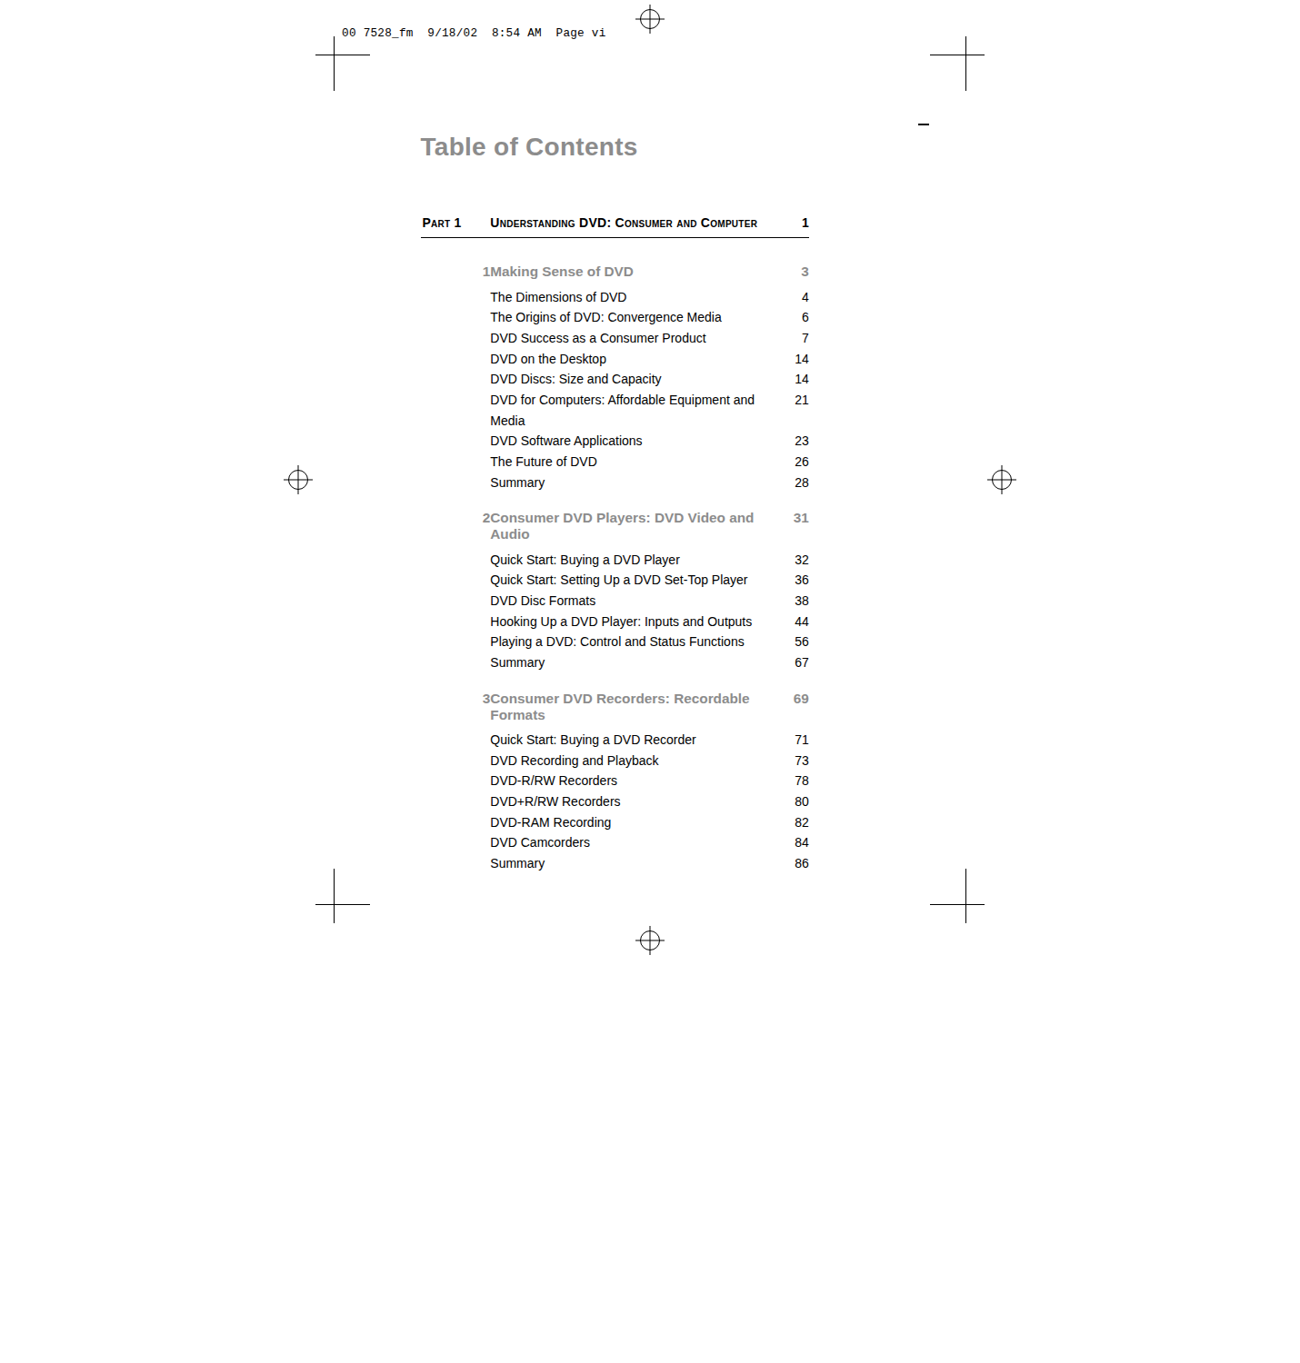00 7528_fm 9/18/02 8:54 AM Page vi
Table of Contents
| Part 1 | Understanding DVD: Consumer and Computer | 1 |
| 1 | Making Sense of DVD | 3 |
| | The Dimensions of DVD | 4 |
| | The Origins of DVD: Convergence Media | 6 |
| | DVD Success as a Consumer Product | 7 |
| | DVD on the Desktop | 14 |
| | DVD Discs: Size and Capacity | 14 |
| | DVD for Computers: Affordable Equipment and Media | 21 |
| | DVD Software Applications | 23 |
| | The Future of DVD | 26 |
| | Summary | 28 |
| 2 | Consumer DVD Players: DVD Video and Audio | 31 |
| | Quick Start: Buying a DVD Player | 32 |
| | Quick Start: Setting Up a DVD Set-Top Player | 36 |
| | DVD Disc Formats | 38 |
| | Hooking Up a DVD Player: Inputs and Outputs | 44 |
| | Playing a DVD: Control and Status Functions | 56 |
| | Summary | 67 |
| 3 | Consumer DVD Recorders: Recordable Formats | 69 |
| | Quick Start: Buying a DVD Recorder | 71 |
| | DVD Recording and Playback | 73 |
| | DVD-R/RW Recorders | 78 |
| | DVD+R/RW Recorders | 80 |
| | DVD-RAM Recording | 82 |
| | DVD Camcorders | 84 |
| | Summary | 86 |